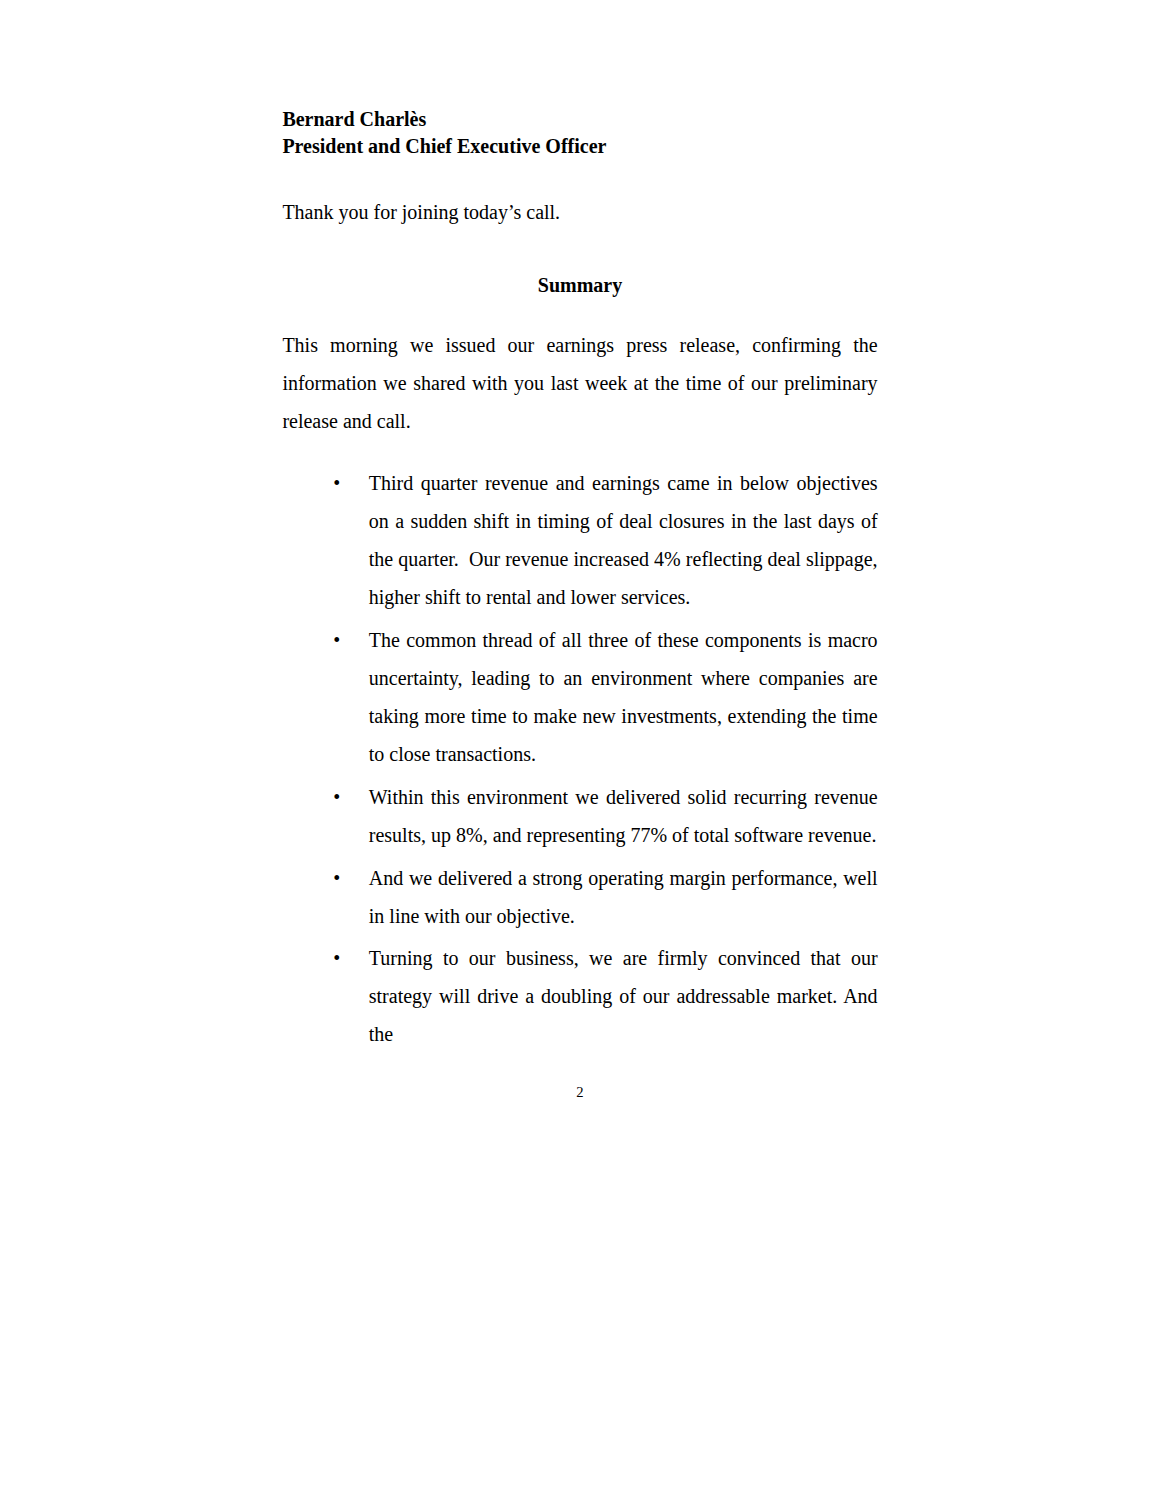Bernard Charlès President and Chief Executive Officer
Thank you for joining today’s call.
Summary
This morning we issued our earnings press release, confirming the information we shared with you last week at the time of our preliminary release and call.
Third quarter revenue and earnings came in below objectives on a sudden shift in timing of deal closures in the last days of the quarter. Our revenue increased 4% reflecting deal slippage, higher shift to rental and lower services.
The common thread of all three of these components is macro uncertainty, leading to an environment where companies are taking more time to make new investments, extending the time to close transactions.
Within this environment we delivered solid recurring revenue results, up 8%, and representing 77% of total software revenue.
And we delivered a strong operating margin performance, well in line with our objective.
Turning to our business, we are firmly convinced that our strategy will drive a doubling of our addressable market. And the
2